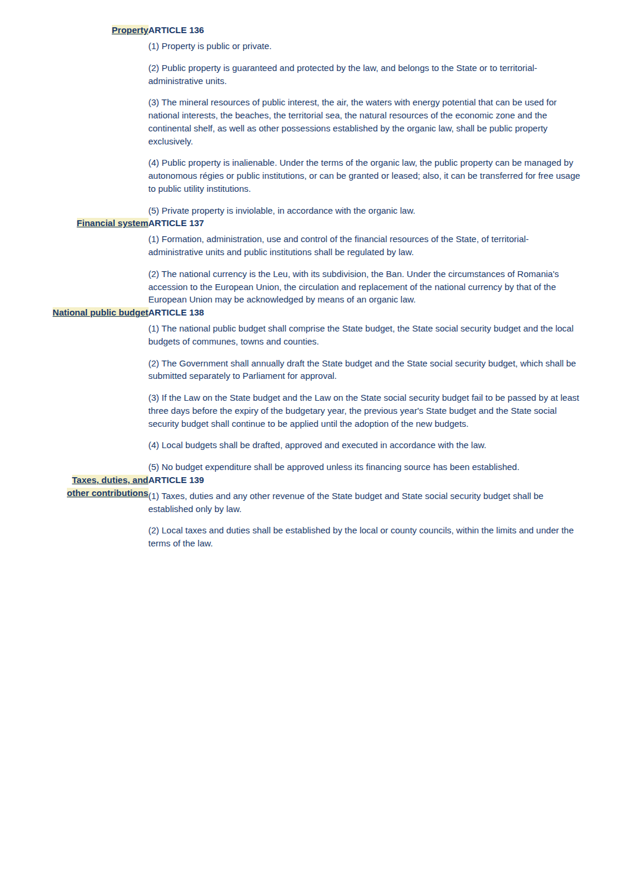| Property | ARTICLE 136 (1) Property is public or private. (2) Public property is guaranteed and protected by the law, and belongs to the State or to territorial-administrative units. (3) The mineral resources of public interest, the air, the waters with energy potential that can be used for national interests, the beaches, the territorial sea, the natural resources of the economic zone and the continental shelf, as well as other possessions established by the organic law, shall be public property exclusively. (4) Public property is inalienable. Under the terms of the organic law, the public property can be managed by autonomous régies or public institutions, or can be granted or leased; also, it can be transferred for free usage to public utility institutions. (5) Private property is inviolable, in accordance with the organic law. |
| Financial system | ARTICLE 137 (1) Formation, administration, use and control of the financial resources of the State, of territorial-administrative units and public institutions shall be regulated by law. (2) The national currency is the Leu, with its subdivision, the Ban. Under the circumstances of Romania's accession to the European Union, the circulation and replacement of the national currency by that of the European Union may be acknowledged by means of an organic law. |
| National public budget | ARTICLE 138 (1) The national public budget shall comprise the State budget, the State social security budget and the local budgets of communes, towns and counties. (2) The Government shall annually draft the State budget and the State social security budget, which shall be submitted separately to Parliament for approval. (3) If the Law on the State budget and the Law on the State social security budget fail to be passed by at least three days before the expiry of the budgetary year, the previous year's State budget and the State social security budget shall continue to be applied until the adoption of the new budgets. (4) Local budgets shall be drafted, approved and executed in accordance with the law. (5) No budget expenditure shall be approved unless its financing source has been established. |
| Taxes, duties, and other contributions | ARTICLE 139 (1) Taxes, duties and any other revenue of the State budget and State social security budget shall be established only by law. (2) Local taxes and duties shall be established by the local or county councils, within the limits and under the terms of the law. |